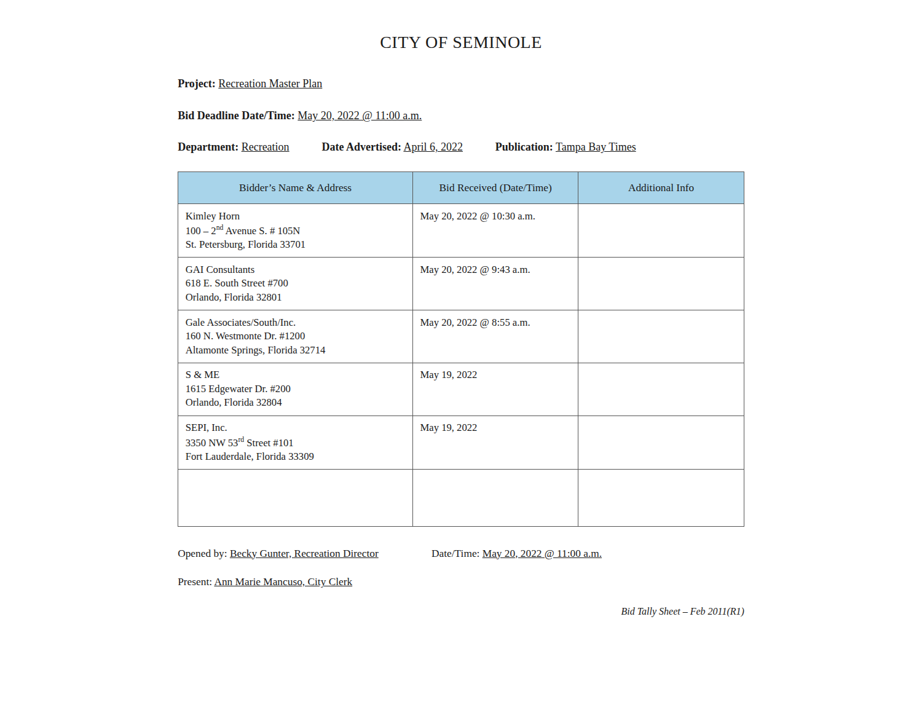CITY OF SEMINOLE
Project: Recreation Master Plan
Bid Deadline Date/Time: May 20, 2022 @ 11:00 a.m.
Department: Recreation Date Advertised: April 6, 2022 Publication: Tampa Bay Times
| Bidder’s Name & Address | Bid Received (Date/Time) | Additional Info |
| --- | --- | --- |
| Kimley Horn 100 – 2 nd Avenue S. # 105N St. Petersburg, Florida 33701 | May 20, 2022 @ 10:30 a.m. | |
| GAI Consultants 618 E. South Street #700 Orlando, Florida 32801 | May 20, 2022 @ 9:43 a.m. | |
| Gale Associates/South/Inc. 160 N. Westmonte Dr. #1200 Altamonte Springs, Florida 32714 | May 20, 2022 @ 8:55 a.m. | |
| S & ME 1615 Edgewater Dr. #200 Orlando, Florida 32804 | May 19, 2022 | |
| SEPI, Inc. 3350 NW 53 rd Street #101 Fort Lauderdale, Florida 33309 | May 19, 2022 | |
Opened by: Becky Gunter, Recreation Director Date/Time: May 20, 2022 @ 11:00 a.m.
Present: Ann Marie Mancuso, City Clerk
Bid Tally Sheet – Feb 2011(R1)